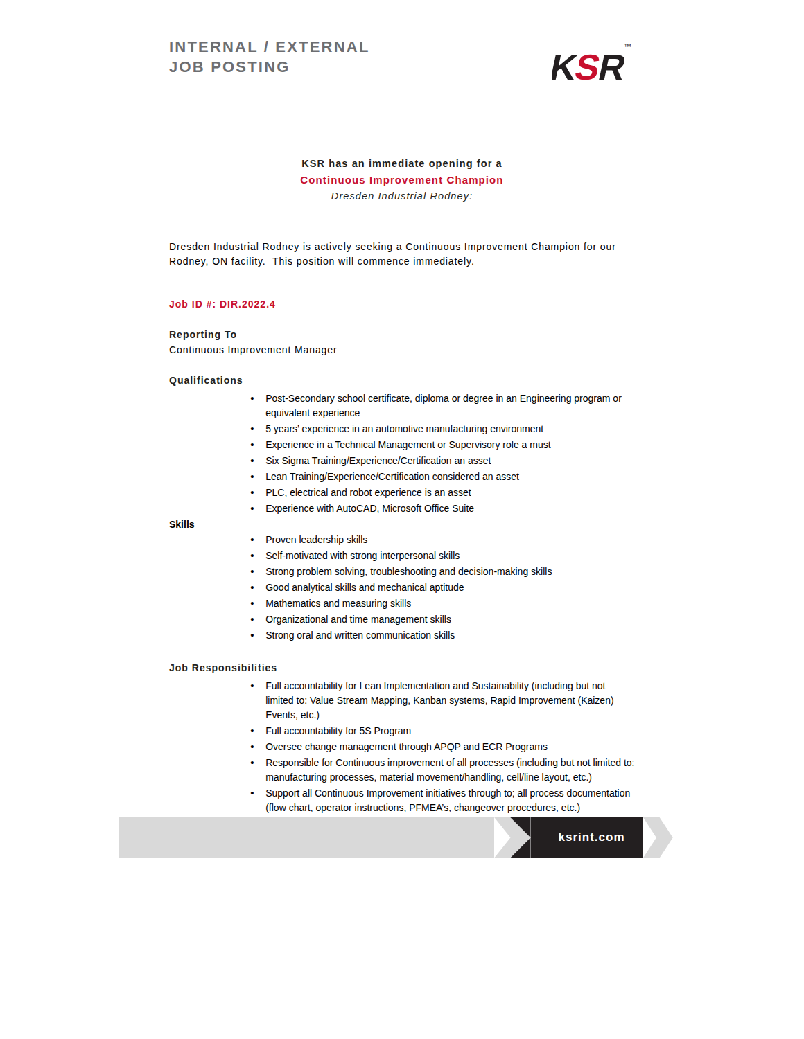Internal / External
Job Posting
K S R ™
KSR has an immediate opening for a
Continuous Improvement Champion
Dresden Industrial Rodney:
Dresden Industrial Rodney is actively seeking a Continuous Improvement Champion for our Rodney, ON facility. This position will commence immediately.
Job ID #: DIR.2022.4
Reporting To
Continuous Improvement Manager
Qualifications
Post-Secondary school certificate, diploma or degree in an Engineering program or equivalent experience
5 years’ experience in an automotive manufacturing environment
Experience in a Technical Management or Supervisory role a must
Six Sigma Training/Experience/Certification an asset
Lean Training/Experience/Certification considered an asset
PLC, electrical and robot experience is an asset
Experience with AutoCAD, Microsoft Office Suite
Skills
Proven leadership skills
Self-motivated with strong interpersonal skills
Strong problem solving, troubleshooting and decision-making skills
Good analytical skills and mechanical aptitude
Mathematics and measuring skills
Organizational and time management skills
Strong oral and written communication skills
Job Responsibilities
Full accountability for Lean Implementation and Sustainability (including but not limited to: Value Stream Mapping, Kanban systems, Rapid Improvement (Kaizen) Events, etc.)
Full accountability for 5S Program
Oversee change management through APQP and ECR Programs
Responsible for Continuous improvement of all processes (including but not limited to: manufacturing processes, material movement/handling, cell/line layout, etc.)
Support all Continuous Improvement initiatives through to; all process documentation (flow chart, operator instructions, PFMEA’s, changeover procedures, etc.)
ksrint.com